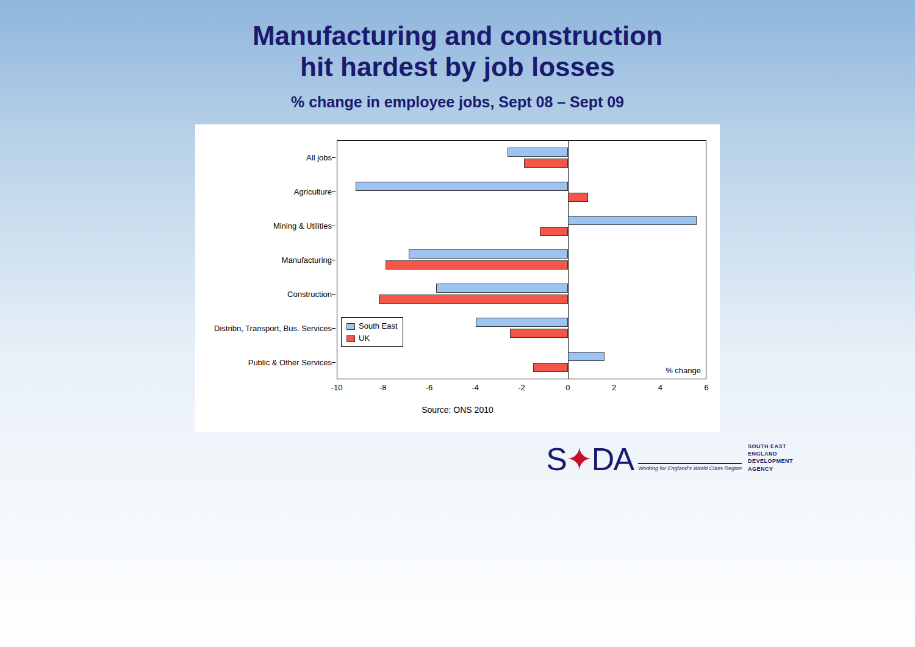Manufacturing and construction
hit hardest by job losses
% change in employee jobs, Sept 08 – Sept 09
All jobs Agriculture Mining & Utilities Manufacturing Construction Distribn, Transport, Bus. Services Public & Other Services
South East
UK
% change
-10 -8 -6 -4 -2 0 2 4 6
Source: ONS 2010
S✦DA
Working for England’s World Class Region
SOUTH EAST
ENGLAND
DEVELOPMENT
AGENCY